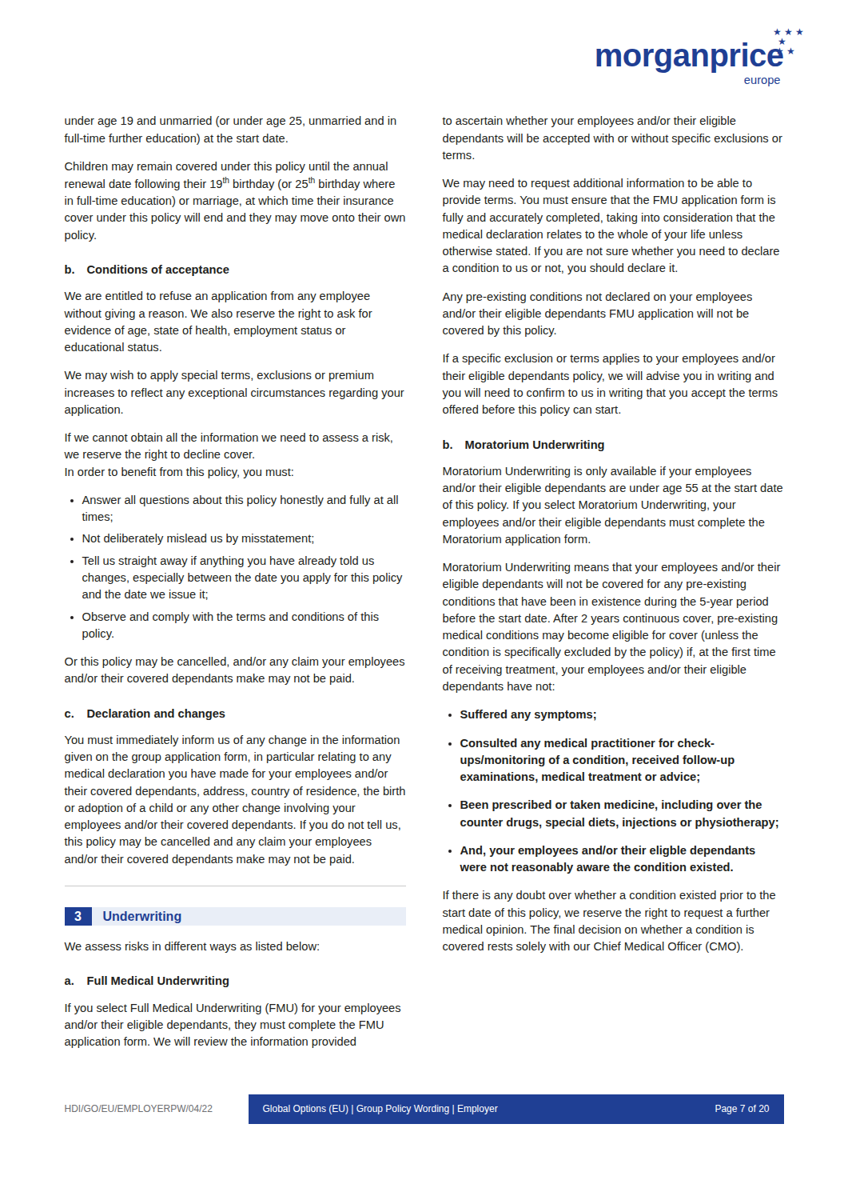★ ★ ★
★
★ ★
morganprice
europe
under age 19 and unmarried (or under age 25, unmarried and in full-time further education) at the start date.
Children may remain covered under this policy until the annual renewal date following their 19th birthday (or 25th birthday where in full-time education) or marriage, at which time their insurance cover under this policy will end and they may move onto their own policy.
b. Conditions of acceptance
We are entitled to refuse an application from any employee without giving a reason. We also reserve the right to ask for evidence of age, state of health, employment status or educational status.
We may wish to apply special terms, exclusions or premium increases to reflect any exceptional circumstances regarding your application.
If we cannot obtain all the information we need to assess a risk, we reserve the right to decline cover.
In order to benefit from this policy, you must:
Answer all questions about this policy honestly and fully at all times;
Not deliberately mislead us by misstatement;
Tell us straight away if anything you have already told us changes, especially between the date you apply for this policy and the date we issue it;
Observe and comply with the terms and conditions of this policy.
Or this policy may be cancelled, and/or any claim your employees and/or their covered dependants make may not be paid.
c. Declaration and changes
You must immediately inform us of any change in the information given on the group application form, in particular relating to any medical declaration you have made for your employees and/or their covered dependants, address, country of residence, the birth or adoption of a child or any other change involving your employees and/or their covered dependants. If you do not tell us, this policy may be cancelled and any claim your employees and/or their covered dependants make may not be paid.
3
Underwriting
We assess risks in different ways as listed below:
a. Full Medical Underwriting
If you select Full Medical Underwriting (FMU) for your employees and/or their eligible dependants, they must complete the FMU application form. We will review the information provided
to ascertain whether your employees and/or their eligible dependants will be accepted with or without specific exclusions or terms.
We may need to request additional information to be able to provide terms. You must ensure that the FMU application form is fully and accurately completed, taking into consideration that the medical declaration relates to the whole of your life unless otherwise stated. If you are not sure whether you need to declare a condition to us or not, you should declare it.
Any pre-existing conditions not declared on your employees and/or their eligible dependants FMU application will not be covered by this policy.
If a specific exclusion or terms applies to your employees and/or their eligible dependants policy, we will advise you in writing and you will need to confirm to us in writing that you accept the terms offered before this policy can start.
b. Moratorium Underwriting
Moratorium Underwriting is only available if your employees and/or their eligible dependants are under age 55 at the start date of this policy. If you select Moratorium Underwriting, your employees and/or their eligible dependants must complete the Moratorium application form.
Moratorium Underwriting means that your employees and/or their eligible dependants will not be covered for any pre-existing conditions that have been in existence during the 5-year period before the start date. After 2 years continuous cover, pre-existing medical conditions may become eligible for cover (unless the condition is specifically excluded by the policy) if, at the first time of receiving treatment, your employees and/or their eligible dependants have not:
Suffered any symptoms;
Consulted any medical practitioner for check-ups/monitoring of a condition, received follow-up examinations, medical treatment or advice;
Been prescribed or taken medicine, including over the counter drugs, special diets, injections or physiotherapy;
And, your employees and/or their eligble dependants were not reasonably aware the condition existed.
If there is any doubt over whether a condition existed prior to the start date of this policy, we reserve the right to request a further medical opinion. The final decision on whether a condition is covered rests solely with our Chief Medical Officer (CMO).
HDI/GO/EU/EMPLOYERPW/04/22
Global Options (EU) | Group Policy Wording | Employer Page 7 of 20